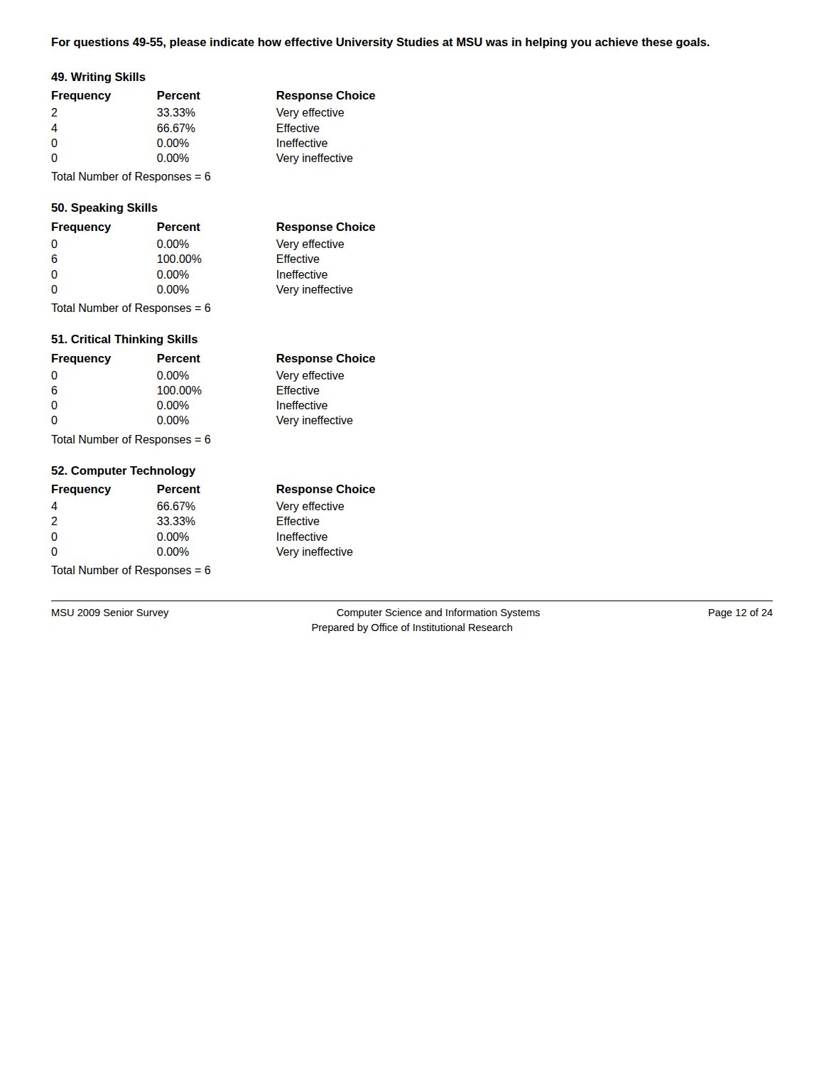For questions 49-55, please indicate how effective University Studies at MSU was in helping you achieve these goals.
49. Writing Skills
| Frequency | Percent | Response Choice |
| --- | --- | --- |
| 2 | 33.33% | Very effective |
| 4 | 66.67% | Effective |
| 0 | 0.00% | Ineffective |
| 0 | 0.00% | Very ineffective |
Total Number of Responses = 6
50. Speaking Skills
| Frequency | Percent | Response Choice |
| --- | --- | --- |
| 0 | 0.00% | Very effective |
| 6 | 100.00% | Effective |
| 0 | 0.00% | Ineffective |
| 0 | 0.00% | Very ineffective |
Total Number of Responses = 6
51. Critical Thinking Skills
| Frequency | Percent | Response Choice |
| --- | --- | --- |
| 0 | 0.00% | Very effective |
| 6 | 100.00% | Effective |
| 0 | 0.00% | Ineffective |
| 0 | 0.00% | Very ineffective |
Total Number of Responses = 6
52. Computer Technology
| Frequency | Percent | Response Choice |
| --- | --- | --- |
| 4 | 66.67% | Very effective |
| 2 | 33.33% | Effective |
| 0 | 0.00% | Ineffective |
| 0 | 0.00% | Very ineffective |
Total Number of Responses = 6
MSU 2009 Senior Survey Computer Science and Information Systems Page 12 of 24
Prepared by Office of Institutional Research